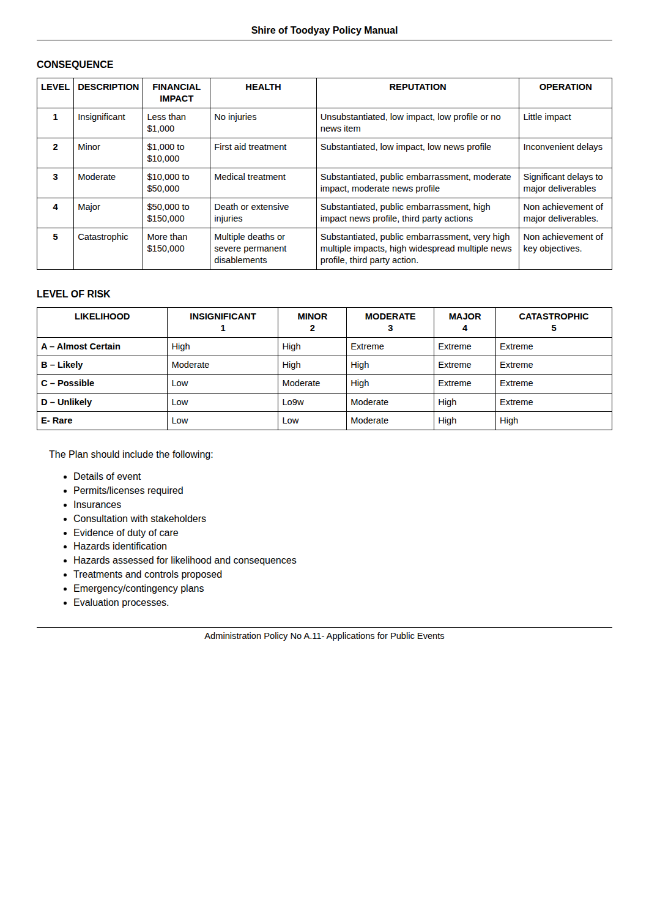Shire of Toodyay Policy Manual
CONSEQUENCE
| LEVEL | DESCRIPTION | FINANCIAL IMPACT | HEALTH | REPUTATION | OPERATION |
| --- | --- | --- | --- | --- | --- |
| 1 | Insignificant | Less than $1,000 | No injuries | Unsubstantiated, low impact, low profile or no news item | Little impact |
| 2 | Minor | $1,000 to $10,000 | First aid treatment | Substantiated, low impact, low news profile | Inconvenient delays |
| 3 | Moderate | $10,000 to $50,000 | Medical treatment | Substantiated, public embarrassment, moderate impact, moderate news profile | Significant delays to major deliverables |
| 4 | Major | $50,000 to $150,000 | Death or extensive injuries | Substantiated, public embarrassment, high impact news profile, third party actions | Non achievement of major deliverables. |
| 5 | Catastrophic | More than $150,000 | Multiple deaths or severe permanent disablements | Substantiated, public embarrassment, very high multiple impacts, high widespread multiple news profile, third party action. | Non achievement of key objectives. |
LEVEL OF RISK
| LIKELIHOOD | INSIGNIFICANT 1 | MINOR 2 | MODERATE 3 | MAJOR 4 | CATASTROPHIC 5 |
| --- | --- | --- | --- | --- | --- |
| A – Almost Certain | High | High | Extreme | Extreme | Extreme |
| B – Likely | Moderate | High | High | Extreme | Extreme |
| C – Possible | Low | Moderate | High | Extreme | Extreme |
| D – Unlikely | Low | Lo9w | Moderate | High | Extreme |
| E- Rare | Low | Low | Moderate | High | High |
The Plan should include the following:
Details of event
Permits/licenses required
Insurances
Consultation with stakeholders
Evidence of duty of care
Hazards identification
Hazards assessed for likelihood and consequences
Treatments and controls proposed
Emergency/contingency plans
Evaluation processes.
Administration Policy No A.11- Applications for Public Events